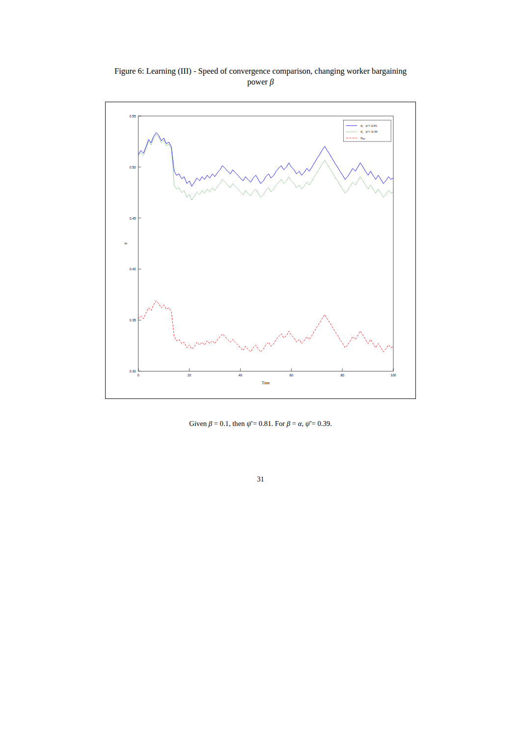Figure 6: Learning (III) - Speed of convergence comparison, changing worker bargaining power β
0.55 0.50 0.45 0.40 0.35 0.30 0 20 40 60 80 100 Time θ θt ψ̂ = 0.81 θt ψ̂ = 0.39 θRE
Given β = 0.1, then ψ̄ = 0.81. For β = α, ψ̄ = 0.39.
31